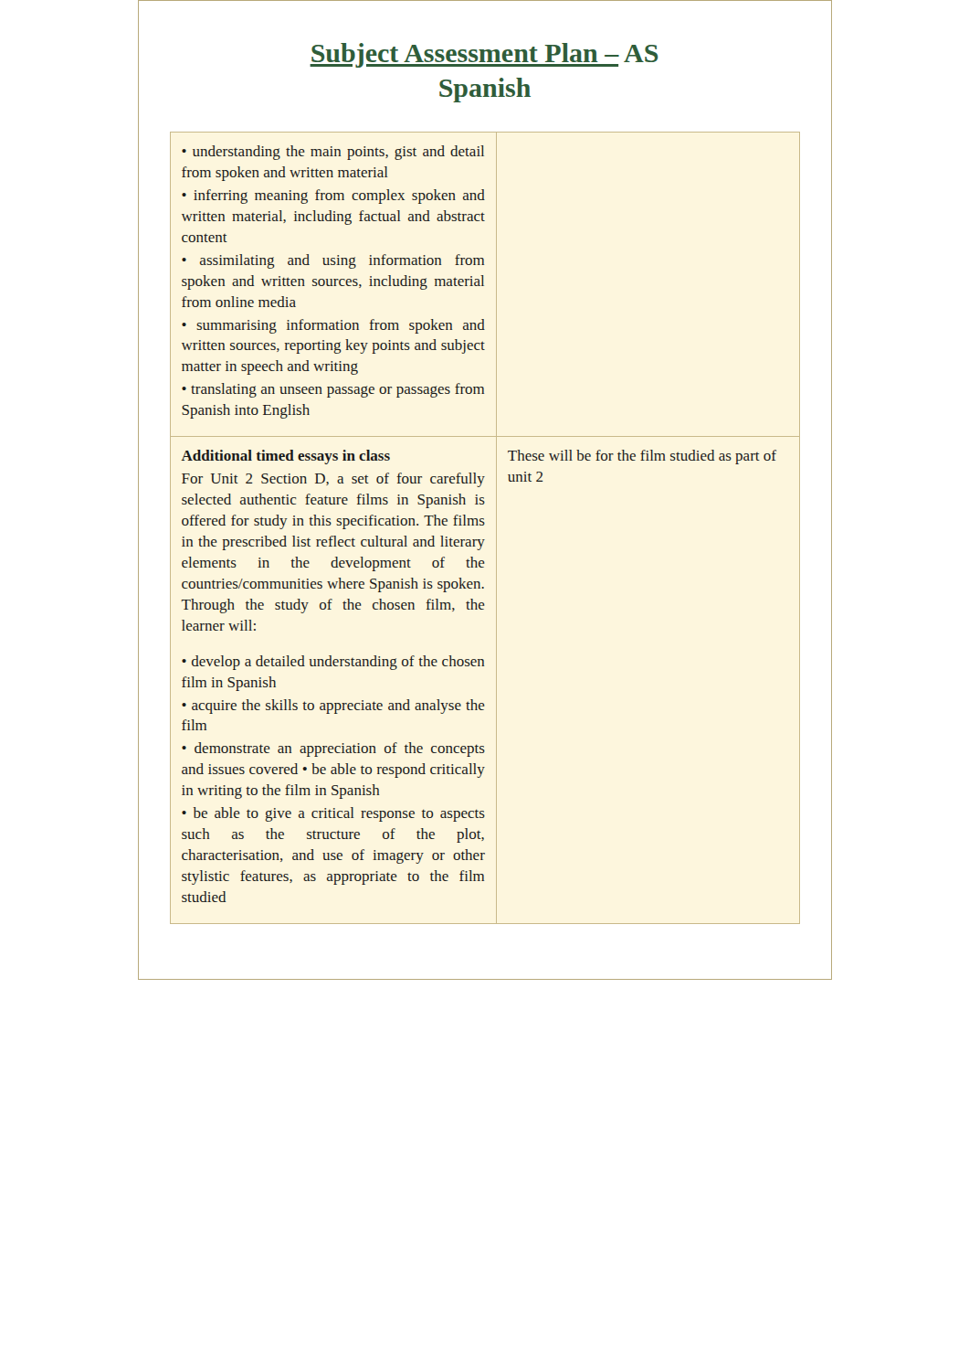Subject Assessment Plan – AS
Spanish
| understanding the main points, gist and detail from spoken and written material inferring meaning from complex spoken and written material, including factual and abstract content assimilating and using information from spoken and written sources, including material from online media summarising information from spoken and written sources, reporting key points and subject matter in speech and writing translating an unseen passage or passages from Spanish into English | |
| Additional timed essays in class For Unit 2 Section D, a set of four carefully selected authentic feature films in Spanish is offered for study in this specification. The films in the prescribed list reflect cultural and literary elements in the development of the countries/communities where Spanish is spoken. Through the study of the chosen film, the learner will: develop a detailed understanding of the chosen film in Spanish acquire the skills to appreciate and analyse the film demonstrate an appreciation of the concepts and issues covered • be able to respond critically in writing to the film in Spanish be able to give a critical response to aspects such as the structure of the plot, characterisation, and use of imagery or other stylistic features, as appropriate to the film studied | These will be for the film studied as part of unit 2 |